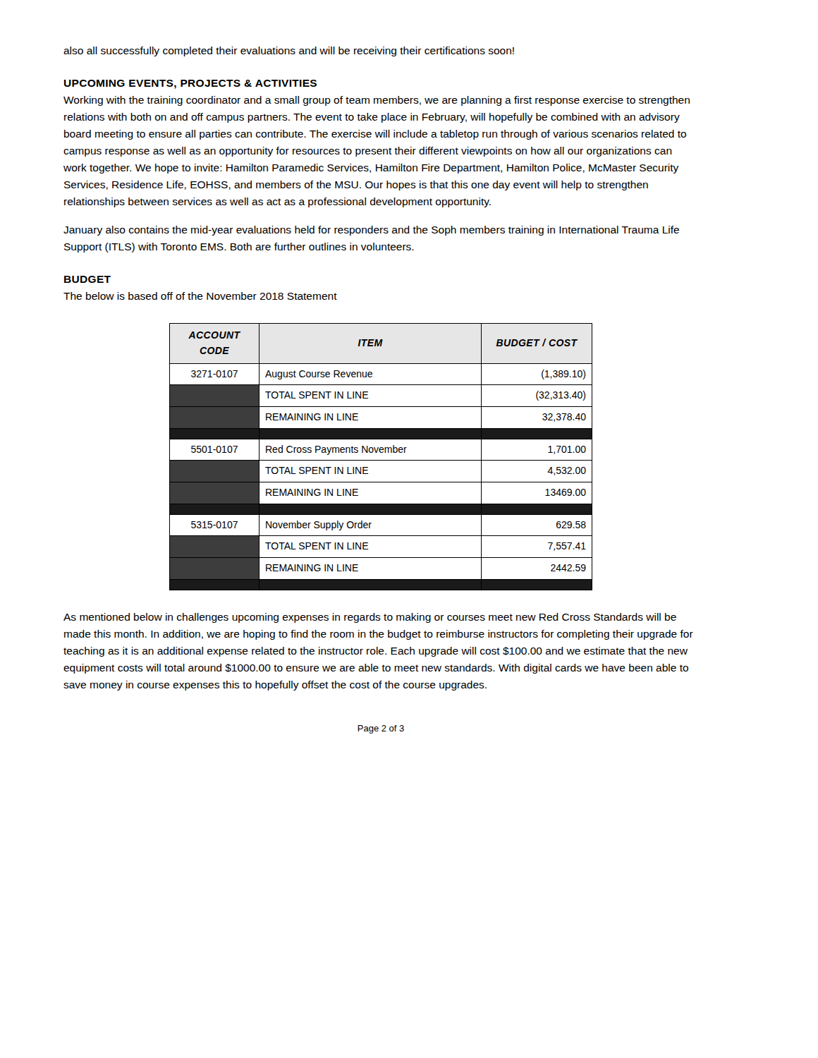also all successfully completed their evaluations and will be receiving their certifications soon!
UPCOMING EVENTS, PROJECTS & ACTIVITIES
Working with the training coordinator and a small group of team members, we are planning a first response exercise to strengthen relations with both on and off campus partners. The event to take place in February, will hopefully be combined with an advisory board meeting to ensure all parties can contribute. The exercise will include a tabletop run through of various scenarios related to campus response as well as an opportunity for resources to present their different viewpoints on how all our organizations can work together. We hope to invite: Hamilton Paramedic Services, Hamilton Fire Department, Hamilton Police, McMaster Security Services, Residence Life, EOHSS, and members of the MSU. Our hopes is that this one day event will help to strengthen relationships between services as well as act as a professional development opportunity.
January also contains the mid-year evaluations held for responders and the Soph members training in International Trauma Life Support (ITLS) with Toronto EMS. Both are further outlines in volunteers.
BUDGET
The below is based off of the November 2018 Statement
| ACCOUNT CODE | ITEM | BUDGET / COST |
| --- | --- | --- |
| 3271-0107 | August Course Revenue | (1,389.10) |
| | TOTAL SPENT IN LINE | (32,313.40) |
| | REMAINING IN LINE | 32,378.40 |
| 5501-0107 | Red Cross Payments November | 1,701.00 |
| | TOTAL SPENT IN LINE | 4,532.00 |
| | REMAINING IN LINE | 13469.00 |
| 5315-0107 | November Supply Order | 629.58 |
| | TOTAL SPENT IN LINE | 7,557.41 |
| | REMAINING IN LINE | 2442.59 |
As mentioned below in challenges upcoming expenses in regards to making or courses meet new Red Cross Standards will be made this month. In addition, we are hoping to find the room in the budget to reimburse instructors for completing their upgrade for teaching as it is an additional expense related to the instructor role. Each upgrade will cost $100.00 and we estimate that the new equipment costs will total around $1000.00 to ensure we are able to meet new standards. With digital cards we have been able to save money in course expenses this to hopefully offset the cost of the course upgrades.
Page 2 of 3